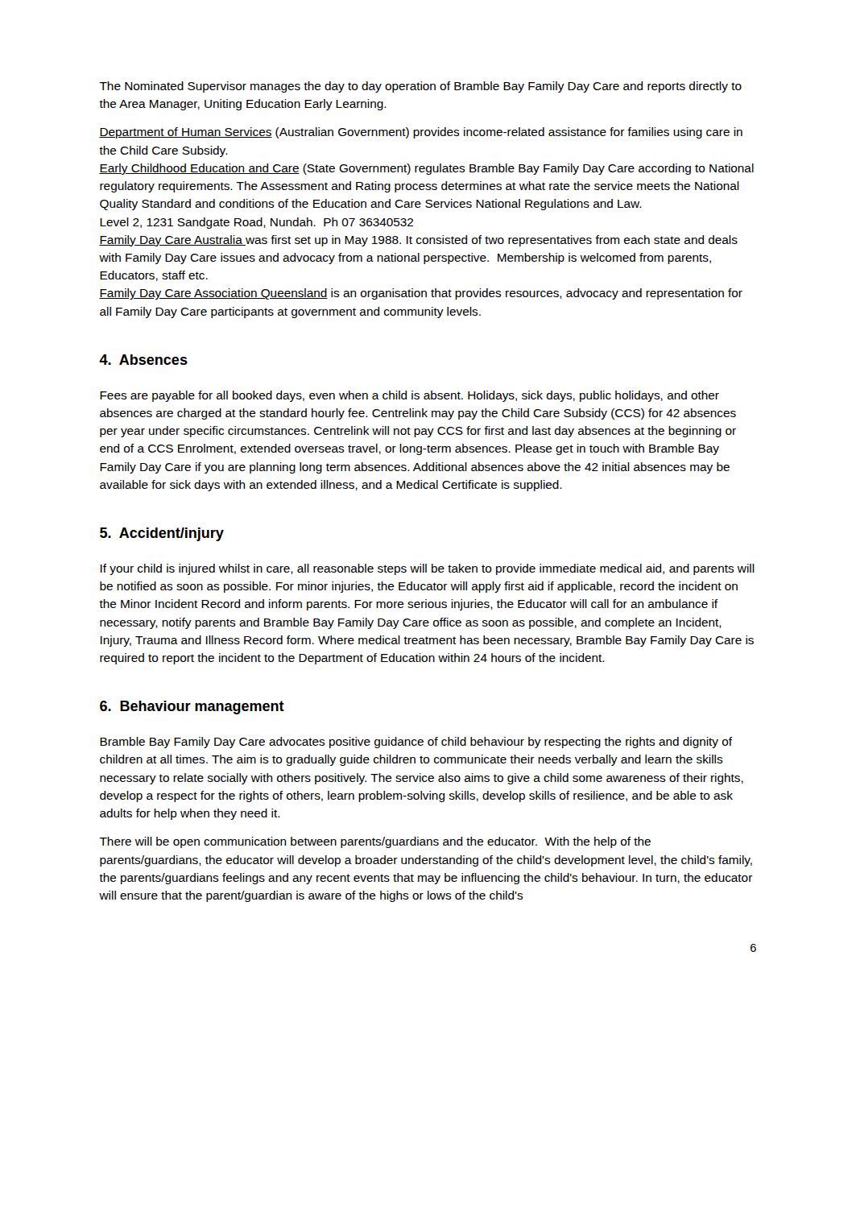The Nominated Supervisor manages the day to day operation of Bramble Bay Family Day Care and reports directly to the Area Manager, Uniting Education Early Learning.
Department of Human Services (Australian Government) provides income-related assistance for families using care in the Child Care Subsidy.
Early Childhood Education and Care (State Government) regulates Bramble Bay Family Day Care according to National regulatory requirements. The Assessment and Rating process determines at what rate the service meets the National Quality Standard and conditions of the Education and Care Services National Regulations and Law.
Level 2, 1231 Sandgate Road, Nundah. Ph 07 36340532
Family Day Care Australia was first set up in May 1988. It consisted of two representatives from each state and deals with Family Day Care issues and advocacy from a national perspective. Membership is welcomed from parents, Educators, staff etc.
Family Day Care Association Queensland is an organisation that provides resources, advocacy and representation for all Family Day Care participants at government and community levels.
4. Absences
Fees are payable for all booked days, even when a child is absent. Holidays, sick days, public holidays, and other absences are charged at the standard hourly fee. Centrelink may pay the Child Care Subsidy (CCS) for 42 absences per year under specific circumstances. Centrelink will not pay CCS for first and last day absences at the beginning or end of a CCS Enrolment, extended overseas travel, or long-term absences. Please get in touch with Bramble Bay Family Day Care if you are planning long term absences. Additional absences above the 42 initial absences may be available for sick days with an extended illness, and a Medical Certificate is supplied.
5. Accident/injury
If your child is injured whilst in care, all reasonable steps will be taken to provide immediate medical aid, and parents will be notified as soon as possible. For minor injuries, the Educator will apply first aid if applicable, record the incident on the Minor Incident Record and inform parents. For more serious injuries, the Educator will call for an ambulance if necessary, notify parents and Bramble Bay Family Day Care office as soon as possible, and complete an Incident, Injury, Trauma and Illness Record form. Where medical treatment has been necessary, Bramble Bay Family Day Care is required to report the incident to the Department of Education within 24 hours of the incident.
6. Behaviour management
Bramble Bay Family Day Care advocates positive guidance of child behaviour by respecting the rights and dignity of children at all times. The aim is to gradually guide children to communicate their needs verbally and learn the skills necessary to relate socially with others positively. The service also aims to give a child some awareness of their rights, develop a respect for the rights of others, learn problem-solving skills, develop skills of resilience, and be able to ask adults for help when they need it.
There will be open communication between parents/guardians and the educator. With the help of the parents/guardians, the educator will develop a broader understanding of the child's development level, the child's family, the parents/guardians feelings and any recent events that may be influencing the child's behaviour. In turn, the educator will ensure that the parent/guardian is aware of the highs or lows of the child's
6